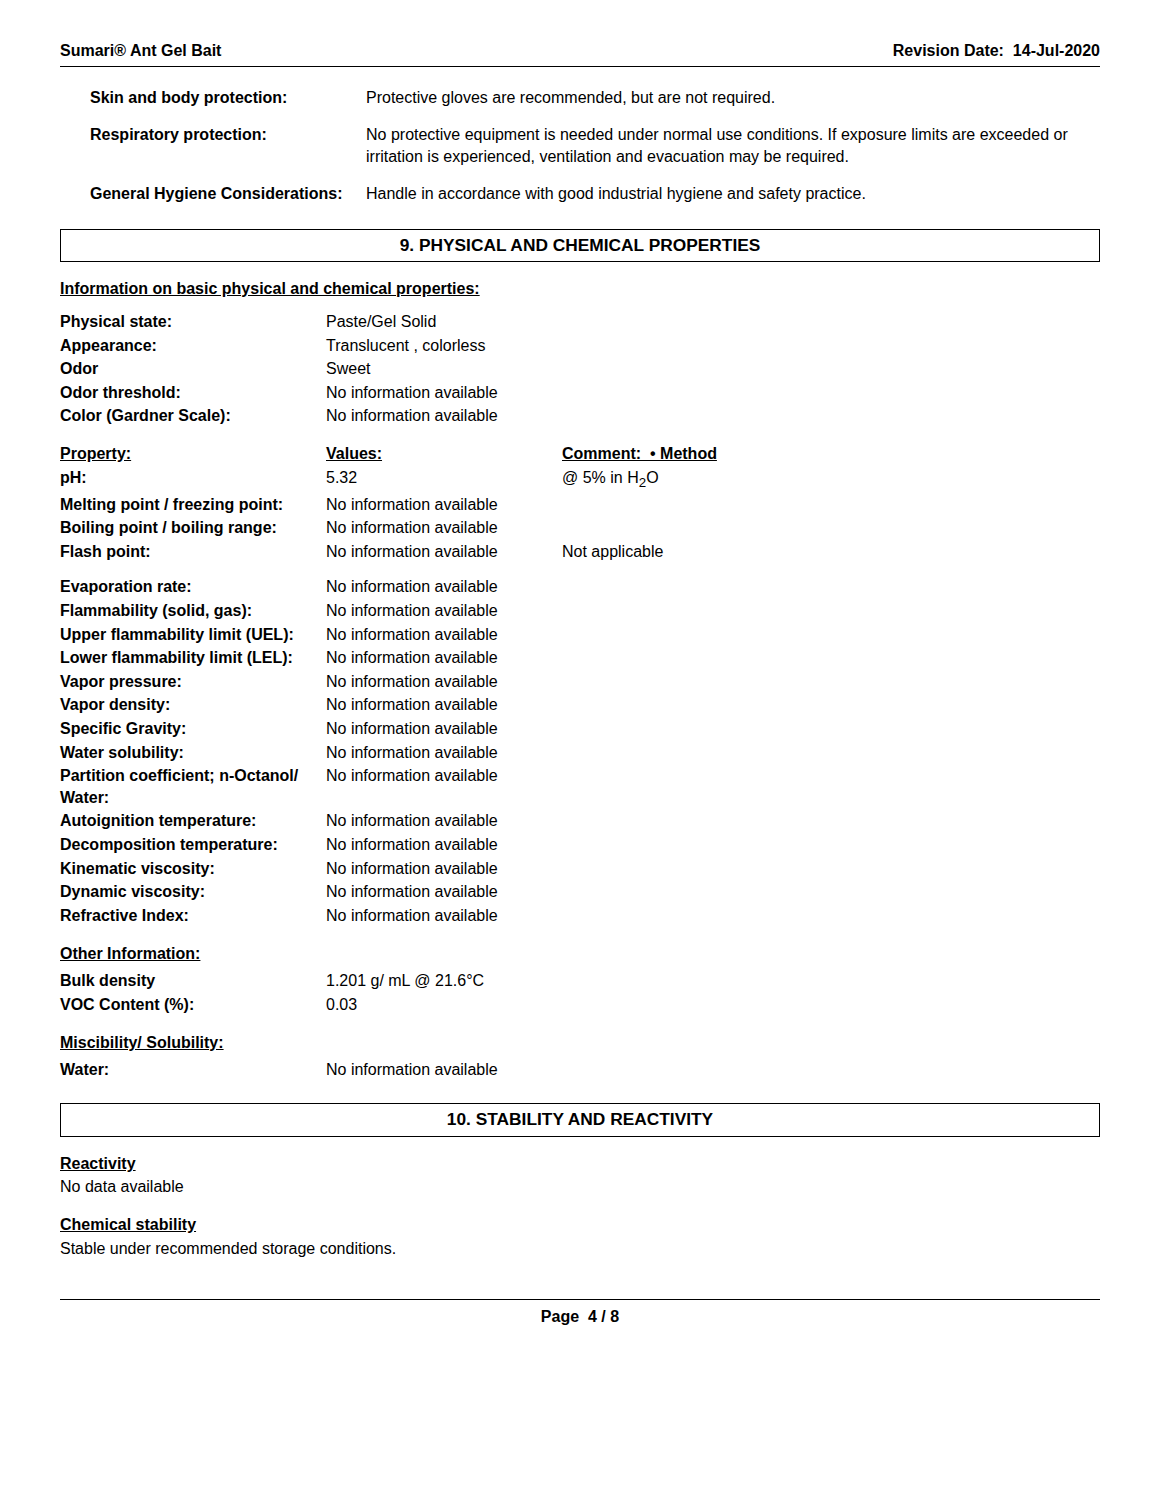Sumari® Ant Gel Bait Revision Date: 14-Jul-2020
| Skin and body protection: | Protective gloves are recommended, but are not required. |
| Respiratory protection: | No protective equipment is needed under normal use conditions. If exposure limits are exceeded or irritation is experienced, ventilation and evacuation may be required. |
| General Hygiene Considerations: | Handle in accordance with good industrial hygiene and safety practice. |
9. PHYSICAL AND CHEMICAL PROPERTIES
Information on basic physical and chemical properties:
| Physical state: | Paste/Gel Solid | |
| Appearance: | Translucent , colorless | |
| Odor | Sweet | |
| Odor threshold: | No information available | |
| Color (Gardner Scale): | No information available | |
| Property: | Values: | Comment: • Method |
| pH: | 5.32 | @ 5% in H 2 O |
| Melting point / freezing point: | No information available | |
| Boiling point / boiling range: | No information available | |
| Flash point: | No information available | Not applicable |
| Evaporation rate: | No information available | |
| Flammability (solid, gas): | No information available | |
| Upper flammability limit (UEL): | No information available | |
| Lower flammability limit (LEL): | No information available | |
| Vapor pressure: | No information available | |
| Vapor density: | No information available | |
| Specific Gravity: | No information available | |
| Water solubility: | No information available | |
| Partition coefficient; n-Octanol/ Water: | No information available | |
| Autoignition temperature: | No information available | |
| Decomposition temperature: | No information available | |
| Kinematic viscosity: | No information available | |
| Dynamic viscosity: | No information available | |
| Refractive Index: | No information available | |
Other Information:
| Bulk density | 1.201 g/ mL @ 21.6°C | |
| VOC Content (%): | 0.03 | |
Miscibility/ Solubility:
| Water: | No information available | |
10. STABILITY AND REACTIVITY
Reactivity
No data available
Chemical stability
Stable under recommended storage conditions.
Page 4 / 8